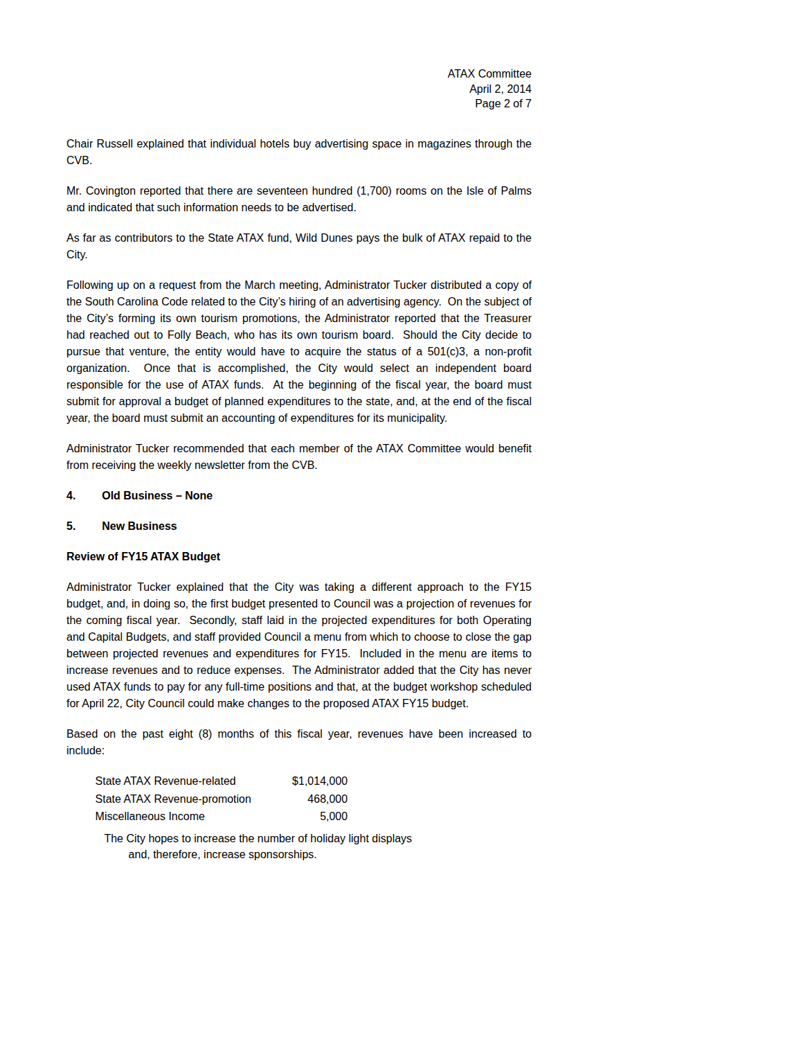ATAX Committee
April 2, 2014
Page 2 of 7
Chair Russell explained that individual hotels buy advertising space in magazines through the CVB.
Mr. Covington reported that there are seventeen hundred (1,700) rooms on the Isle of Palms and indicated that such information needs to be advertised.
As far as contributors to the State ATAX fund, Wild Dunes pays the bulk of ATAX repaid to the City.
Following up on a request from the March meeting, Administrator Tucker distributed a copy of the South Carolina Code related to the City’s hiring of an advertising agency. On the subject of the City’s forming its own tourism promotions, the Administrator reported that the Treasurer had reached out to Folly Beach, who has its own tourism board. Should the City decide to pursue that venture, the entity would have to acquire the status of a 501(c)3, a non-profit organization. Once that is accomplished, the City would select an independent board responsible for the use of ATAX funds. At the beginning of the fiscal year, the board must submit for approval a budget of planned expenditures to the state, and, at the end of the fiscal year, the board must submit an accounting of expenditures for its municipality.
Administrator Tucker recommended that each member of the ATAX Committee would benefit from receiving the weekly newsletter from the CVB.
4. Old Business – None
5. New Business
Review of FY15 ATAX Budget
Administrator Tucker explained that the City was taking a different approach to the FY15 budget, and, in doing so, the first budget presented to Council was a projection of revenues for the coming fiscal year. Secondly, staff laid in the projected expenditures for both Operating and Capital Budgets, and staff provided Council a menu from which to choose to close the gap between projected revenues and expenditures for FY15. Included in the menu are items to increase revenues and to reduce expenses. The Administrator added that the City has never used ATAX funds to pay for any full-time positions and that, at the budget workshop scheduled for April 22, City Council could make changes to the proposed ATAX FY15 budget.
Based on the past eight (8) months of this fiscal year, revenues have been increased to include:
| State ATAX Revenue-related | $1,014,000 |
| State ATAX Revenue-promotion | 468,000 |
| Miscellaneous Income | 5,000 |
The City hopes to increase the number of holiday light displays and, therefore, increase sponsorships.